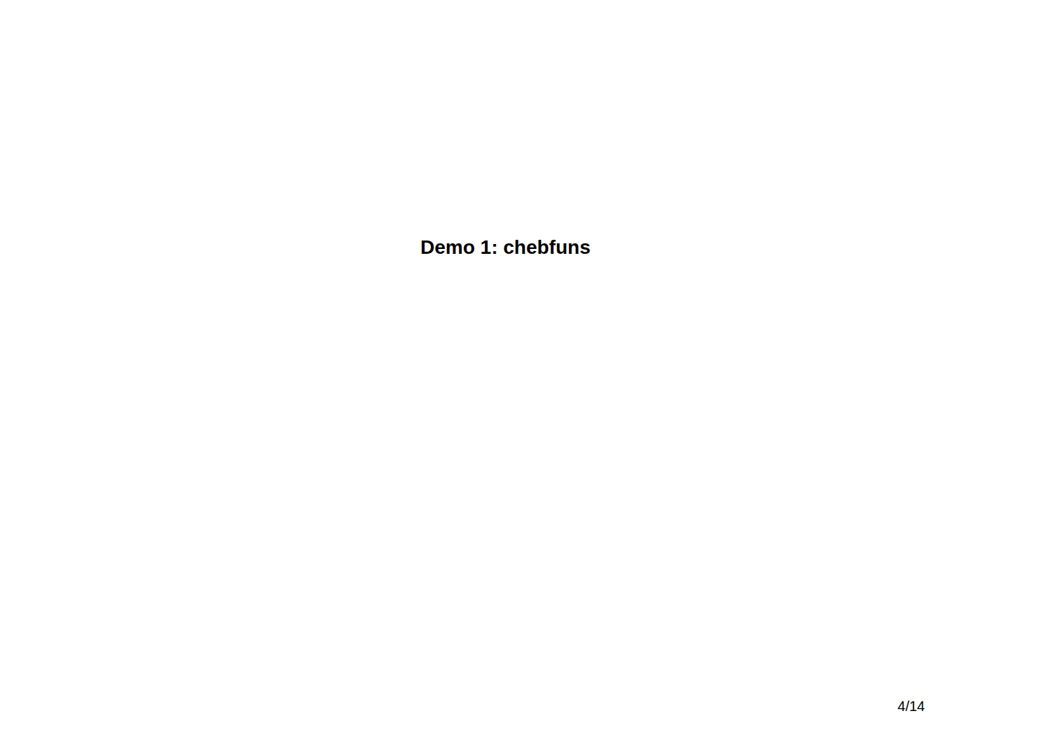Demo 1: chebfuns
4/14